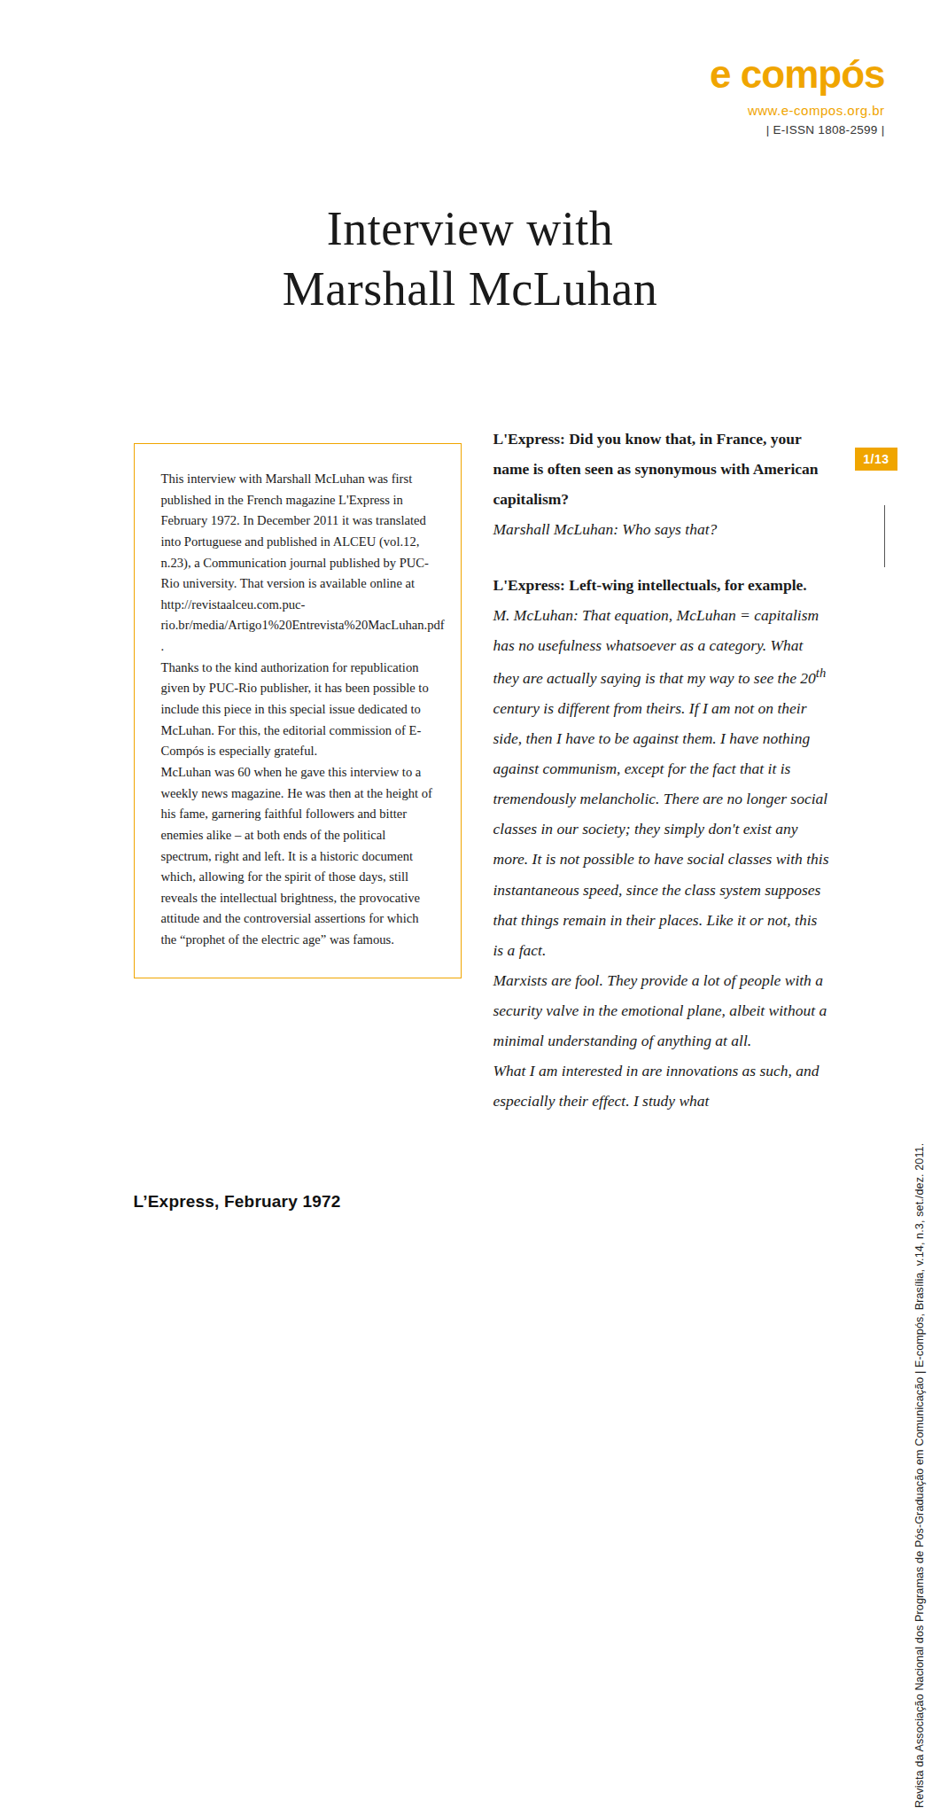e compós
www.e-compos.org.br
| E-ISSN 1808-2599 |
Interview with
Marshall McLuhan
1/13
Revista da Associação Nacional dos Programas de Pós-Graduação em Comunicação | E-compós, Brasília, v.14, n.3, set./dez. 2011.
This interview with Marshall McLuhan was first published in the French magazine L'Express in February 1972. In December 2011 it was translated into Portuguese and published in ALCEU (vol.12, n.23), a Communication journal published by PUC-Rio university. That version is available online at http://revistaalceu.com.puc-rio.br/media/Artigo1%20Entrevista%20MacLuhan.pdf .
Thanks to the kind authorization for republication given by PUC-Rio publisher, it has been possible to include this piece in this special issue dedicated to McLuhan. For this, the editorial commission of E-Compós is especially grateful.
McLuhan was 60 when he gave this interview to a weekly news magazine. He was then at the height of his fame, garnering faithful followers and bitter enemies alike – at both ends of the political spectrum, right and left. It is a historic document which, allowing for the spirit of those days, still reveals the intellectual brightness, the provocative attitude and the controversial assertions for which the “prophet of the electric age” was famous.
L’Express, February 1972
L'Express: Did you know that, in France, your name is often seen as synonymous with American capitalism?
Marshall McLuhan: Who says that?
L'Express: Left-wing intellectuals, for example.
M. McLuhan: That equation, McLuhan = capitalism has no usefulness whatsoever as a category. What they are actually saying is that my way to see the 20th century is different from theirs. If I am not on their side, then I have to be against them. I have nothing against communism, except for the fact that it is tremendously melancholic. There are no longer social classes in our society; they simply don't exist any more. It is not possible to have social classes with this instantaneous speed, since the class system supposes that things remain in their places. Like it or not, this is a fact.
Marxists are fool. They provide a lot of people with a security valve in the emotional plane, albeit without a minimal understanding of anything at all.
What I am interested in are innovations as such, and especially their effect. I study what